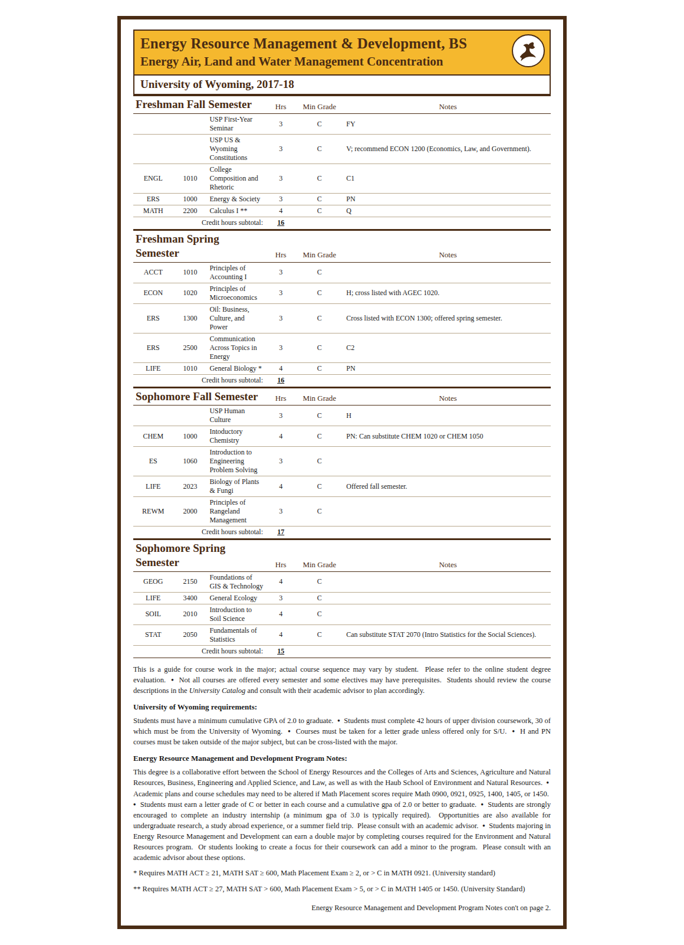Energy Resource Management & Development, BS
Energy Air, Land and Water Management Concentration
University of Wyoming, 2017-18
| Freshman Fall Semester | Hrs | Min Grade | Notes |
| | | USP First-Year Seminar | 3 | C | FY |
| | | USP US & Wyoming Constitutions | 3 | C | V; recommend ECON 1200 (Economics, Law, and Government). |
| ENGL | 1010 | College Composition and Rhetoric | 3 | C | C1 |
| ERS | 1000 | Energy & Society | 3 | C | PN |
| MATH | 2200 | Calculus I ** | 4 | C | Q |
| Credit hours subtotal: | 16 | | |
| Freshman Spring Semester | Hrs | Min Grade | Notes |
| ACCT | 1010 | Principles of Accounting I | 3 | C | |
| ECON | 1020 | Principles of Microeconomics | 3 | C | H; cross listed with AGEC 1020. |
| ERS | 1300 | Oil: Business, Culture, and Power | 3 | C | Cross listed with ECON 1300; offered spring semester. |
| ERS | 2500 | Communication Across Topics in Energy | 3 | C | C2 |
| LIFE | 1010 | General Biology * | 4 | C | PN |
| Credit hours subtotal: | 16 | | |
| Sophomore Fall Semester | Hrs | Min Grade | Notes |
| | | USP Human Culture | 3 | C | H |
| CHEM | 1000 | Intoductory Chemistry | 4 | C | PN: Can substitute CHEM 1020 or CHEM 1050 |
| ES | 1060 | Introduction to Engineering Problem Solving | 3 | C | |
| LIFE | 2023 | Biology of Plants & Fungi | 4 | C | Offered fall semester. |
| REWM | 2000 | Principles of Rangeland Management | 3 | C | |
| Credit hours subtotal: | 17 | | |
| Sophomore Spring Semester | Hrs | Min Grade | Notes |
| GEOG | 2150 | Foundations of GIS & Technology | 4 | C | |
| LIFE | 3400 | General Ecology | 3 | C | |
| SOIL | 2010 | Introduction to Soil Science | 4 | C | |
| STAT | 2050 | Fundamentals of Statistics | 4 | C | Can substitute STAT 2070 (Intro Statistics for the Social Sciences). |
| Credit hours subtotal: | 15 | | |
This is a guide for course work in the major; actual course sequence may vary by student. Please refer to the online student degree evaluation. • Not all courses are offered every semester and some electives may have prerequisites. Students should review the course descriptions in the University Catalog and consult with their academic advisor to plan accordingly.
University of Wyoming requirements:
Students must have a minimum cumulative GPA of 2.0 to graduate. • Students must complete 42 hours of upper division coursework, 30 of which must be from the University of Wyoming. • Courses must be taken for a letter grade unless offered only for S/U. • H and PN courses must be taken outside of the major subject, but can be cross-listed with the major.
Energy Resource Management and Development Program Notes:
This degree is a collaborative effort between the School of Energy Resources and the Colleges of Arts and Sciences, Agriculture and Natural Resources, Business, Engineering and Applied Science, and Law, as well as with the Haub School of Environment and Natural Resources. • Academic plans and course schedules may need to be altered if Math Placement scores require Math 0900, 0921, 0925, 1400, 1405, or 1450. • Students must earn a letter grade of C or better in each course and a cumulative gpa of 2.0 or better to graduate. • Students are strongly encouraged to complete an industry internship (a minimum gpa of 3.0 is typically required). Opportunities are also available for undergraduate research, a study abroad experience, or a summer field trip. Please consult with an academic advisor. • Students majoring in Energy Resource Management and Development can earn a double major by completing courses required for the Environment and Natural Resources program. Or students looking to create a focus for their coursework can add a minor to the program. Please consult with an academic advisor about these options.
* Requires MATH ACT ≥ 21, MATH SAT ≥ 600, Math Placement Exam ≥ 2, or > C in MATH 0921. (University standard)
** Requires MATH ACT ≥ 27, MATH SAT > 600, Math Placement Exam > 5, or > C in MATH 1405 or 1450. (University Standard)
Energy Resource Management and Development Program Notes con't on page 2.